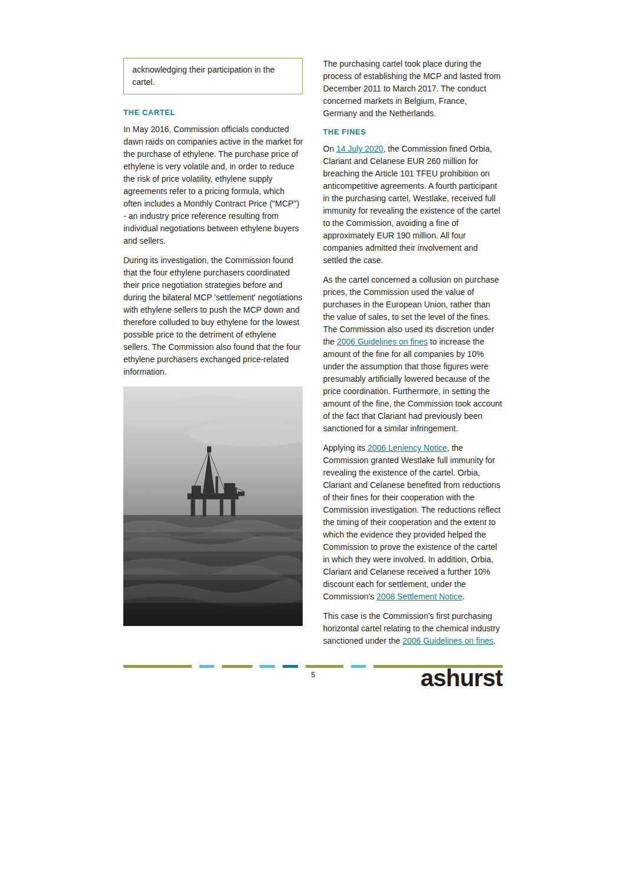acknowledging their participation in the cartel.
The cartel
In May 2016, Commission officials conducted dawn raids on companies active in the market for the purchase of ethylene. The purchase price of ethylene is very volatile and, in order to reduce the risk of price volatility, ethylene supply agreements refer to a pricing formula, which often includes a Monthly Contract Price ("MCP") - an industry price reference resulting from individual negotiations between ethylene buyers and sellers.
During its investigation, the Commission found that the four ethylene purchasers coordinated their price negotiation strategies before and during the bilateral MCP 'settlement' negotiations with ethylene sellers to push the MCP down and therefore colluded to buy ethylene for the lowest possible price to the detriment of ethylene sellers. The Commission also found that the four ethylene purchasers exchanged price-related information.
The purchasing cartel took place during the process of establishing the MCP and lasted from December 2011 to March 2017. The conduct concerned markets in Belgium, France, Germany and the Netherlands.
The fines
On 14 July 2020, the Commission fined Orbia, Clariant and Celanese EUR 260 million for breaching the Article 101 TFEU prohibition on anticompetitive agreements. A fourth participant in the purchasing cartel, Westlake, received full immunity for revealing the existence of the cartel to the Commission, avoiding a fine of approximately EUR 190 million. All four companies admitted their involvement and settled the case.
As the cartel concerned a collusion on purchase prices, the Commission used the value of purchases in the European Union, rather than the value of sales, to set the level of the fines. The Commission also used its discretion under the 2006 Guidelines on fines to increase the amount of the fine for all companies by 10% under the assumption that those figures were presumably artificially lowered because of the price coordination. Furthermore, in setting the amount of the fine, the Commission took account of the fact that Clariant had previously been sanctioned for a similar infringement.
Applying its 2006 Leniency Notice, the Commission granted Westlake full immunity for revealing the existence of the cartel. Orbia, Clariant and Celanese benefited from reductions of their fines for their cooperation with the Commission investigation. The reductions reflect the timing of their cooperation and the extent to which the evidence they provided helped the Commission to prove the existence of the cartel in which they were involved. In addition, Orbia, Clariant and Celanese received a further 10% discount each for settlement, under the Commission's 2008 Settlement Notice.
This case is the Commission's first purchasing horizontal cartel relating to the chemical industry sanctioned under the 2006 Guidelines on fines.
5
ashurst